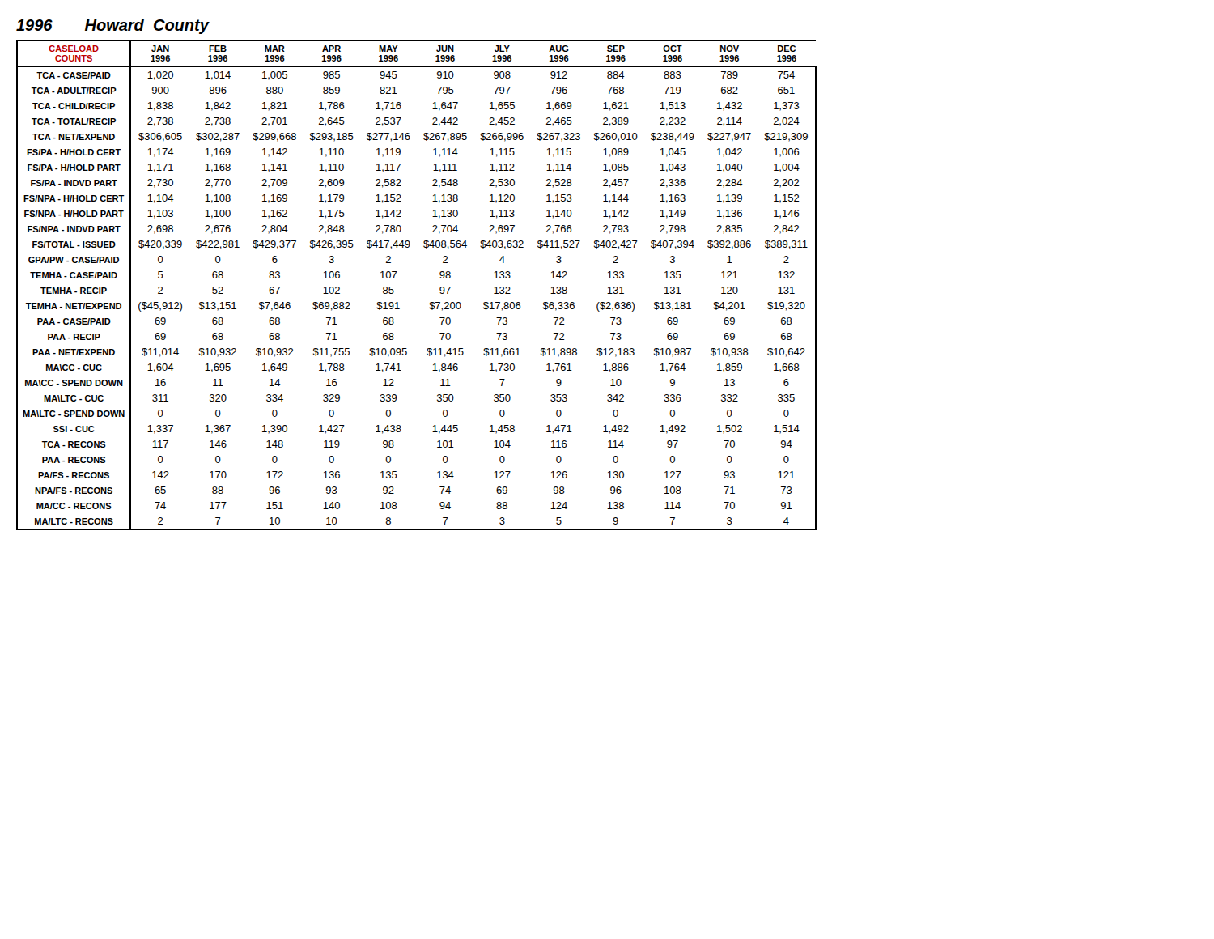1996 Howard County
| CASELOAD COUNTS | JAN 1996 | FEB 1996 | MAR 1996 | APR 1996 | MAY 1996 | JUN 1996 | JLY 1996 | AUG 1996 | SEP 1996 | OCT 1996 | NOV 1996 | DEC 1996 |
| --- | --- | --- | --- | --- | --- | --- | --- | --- | --- | --- | --- | --- |
| TCA - CASE/PAID | 1,020 | 1,014 | 1,005 | 985 | 945 | 910 | 908 | 912 | 884 | 883 | 789 | 754 |
| TCA - ADULT/RECIP | 900 | 896 | 880 | 859 | 821 | 795 | 797 | 796 | 768 | 719 | 682 | 651 |
| TCA - CHILD/RECIP | 1,838 | 1,842 | 1,821 | 1,786 | 1,716 | 1,647 | 1,655 | 1,669 | 1,621 | 1,513 | 1,432 | 1,373 |
| TCA - TOTAL/RECIP | 2,738 | 2,738 | 2,701 | 2,645 | 2,537 | 2,442 | 2,452 | 2,465 | 2,389 | 2,232 | 2,114 | 2,024 |
| TCA - NET/EXPEND | $306,605 | $302,287 | $299,668 | $293,185 | $277,146 | $267,895 | $266,996 | $267,323 | $260,010 | $238,449 | $227,947 | $219,309 |
| FS/PA - H/HOLD CERT | 1,174 | 1,169 | 1,142 | 1,110 | 1,119 | 1,114 | 1,115 | 1,115 | 1,089 | 1,045 | 1,042 | 1,006 |
| FS/PA - H/HOLD PART | 1,171 | 1,168 | 1,141 | 1,110 | 1,117 | 1,111 | 1,112 | 1,114 | 1,085 | 1,043 | 1,040 | 1,004 |
| FS/PA - INDVD PART | 2,730 | 2,770 | 2,709 | 2,609 | 2,582 | 2,548 | 2,530 | 2,528 | 2,457 | 2,336 | 2,284 | 2,202 |
| FS/NPA - H/HOLD CERT | 1,104 | 1,108 | 1,169 | 1,179 | 1,152 | 1,138 | 1,120 | 1,153 | 1,144 | 1,163 | 1,139 | 1,152 |
| FS/NPA - H/HOLD PART | 1,103 | 1,100 | 1,162 | 1,175 | 1,142 | 1,130 | 1,113 | 1,140 | 1,142 | 1,149 | 1,136 | 1,146 |
| FS/NPA - INDVD PART | 2,698 | 2,676 | 2,804 | 2,848 | 2,780 | 2,704 | 2,697 | 2,766 | 2,793 | 2,798 | 2,835 | 2,842 |
| FS/TOTAL - ISSUED | $420,339 | $422,981 | $429,377 | $426,395 | $417,449 | $408,564 | $403,632 | $411,527 | $402,427 | $407,394 | $392,886 | $389,311 |
| GPA/PW - CASE/PAID | 0 | 0 | 6 | 3 | 2 | 2 | 4 | 3 | 2 | 3 | 1 | 2 |
| TEMHA - CASE/PAID | 5 | 68 | 83 | 106 | 107 | 98 | 133 | 142 | 133 | 135 | 121 | 132 |
| TEMHA - RECIP | 2 | 52 | 67 | 102 | 85 | 97 | 132 | 138 | 131 | 131 | 120 | 131 |
| TEMHA - NET/EXPEND | ($45,912) | $13,151 | $7,646 | $69,882 | $191 | $7,200 | $17,806 | $6,336 | ($2,636) | $13,181 | $4,201 | $19,320 |
| PAA - CASE/PAID | 69 | 68 | 68 | 71 | 68 | 70 | 73 | 72 | 73 | 69 | 69 | 68 |
| PAA - RECIP | 69 | 68 | 68 | 71 | 68 | 70 | 73 | 72 | 73 | 69 | 69 | 68 |
| PAA - NET/EXPEND | $11,014 | $10,932 | $10,932 | $11,755 | $10,095 | $11,415 | $11,661 | $11,898 | $12,183 | $10,987 | $10,938 | $10,642 |
| MA\CC - CUC | 1,604 | 1,695 | 1,649 | 1,788 | 1,741 | 1,846 | 1,730 | 1,761 | 1,886 | 1,764 | 1,859 | 1,668 |
| MA\CC - SPEND DOWN | 16 | 11 | 14 | 16 | 12 | 11 | 7 | 9 | 10 | 9 | 13 | 6 |
| MA\LTC - CUC | 311 | 320 | 334 | 329 | 339 | 350 | 350 | 353 | 342 | 336 | 332 | 335 |
| MA\LTC - SPEND DOWN | 0 | 0 | 0 | 0 | 0 | 0 | 0 | 0 | 0 | 0 | 0 | 0 |
| SSI - CUC | 1,337 | 1,367 | 1,390 | 1,427 | 1,438 | 1,445 | 1,458 | 1,471 | 1,492 | 1,492 | 1,502 | 1,514 |
| TCA - RECONS | 117 | 146 | 148 | 119 | 98 | 101 | 104 | 116 | 114 | 97 | 70 | 94 |
| PAA - RECONS | 0 | 0 | 0 | 0 | 0 | 0 | 0 | 0 | 0 | 0 | 0 | 0 |
| PA/FS - RECONS | 142 | 170 | 172 | 136 | 135 | 134 | 127 | 126 | 130 | 127 | 93 | 121 |
| NPA/FS - RECONS | 65 | 88 | 96 | 93 | 92 | 74 | 69 | 98 | 96 | 108 | 71 | 73 |
| MA/CC - RECONS | 74 | 177 | 151 | 140 | 108 | 94 | 88 | 124 | 138 | 114 | 70 | 91 |
| MA/LTC - RECONS | 2 | 7 | 10 | 10 | 8 | 7 | 3 | 5 | 9 | 7 | 3 | 4 |